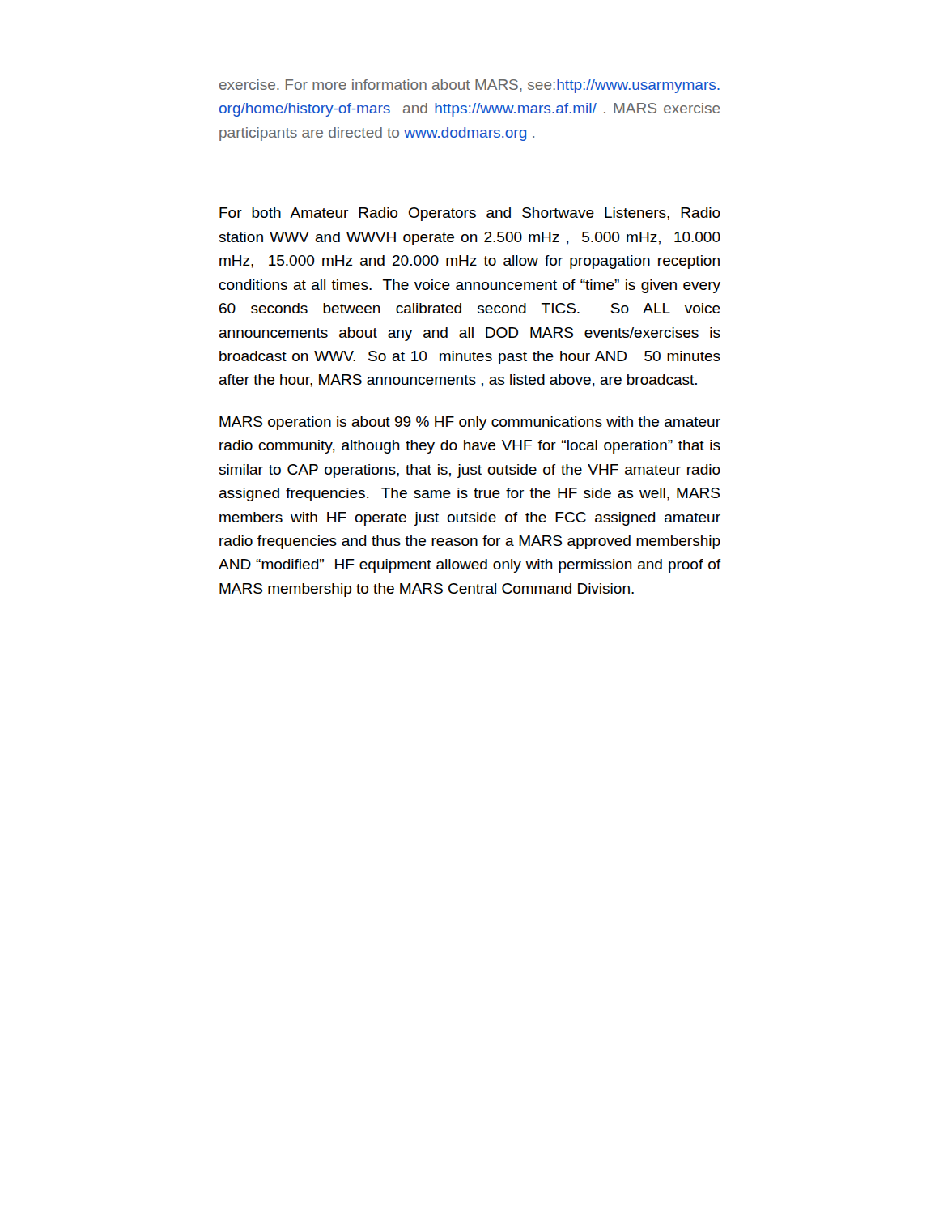exercise. For more information about MARS, see:http://www.usarmymars.org/home/history-of-mars and https://www.mars.af.mil/ . MARS exercise participants are directed to www.dodmars.org .
For both Amateur Radio Operators and Shortwave Listeners, Radio station WWV and WWVH operate on 2.500 mHz , 5.000 mHz, 10.000 mHz, 15.000 mHz and 20.000 mHz to allow for propagation reception conditions at all times. The voice announcement of “time” is given every 60 seconds between calibrated second TICS. So ALL voice announcements about any and all DOD MARS events/exercises is broadcast on WWV. So at 10 minutes past the hour AND 50 minutes after the hour, MARS announcements , as listed above, are broadcast.
MARS operation is about 99 % HF only communications with the amateur radio community, although they do have VHF for “local operation” that is similar to CAP operations, that is, just outside of the VHF amateur radio assigned frequencies. The same is true for the HF side as well, MARS members with HF operate just outside of the FCC assigned amateur radio frequencies and thus the reason for a MARS approved membership AND “modified” HF equipment allowed only with permission and proof of MARS membership to the MARS Central Command Division.